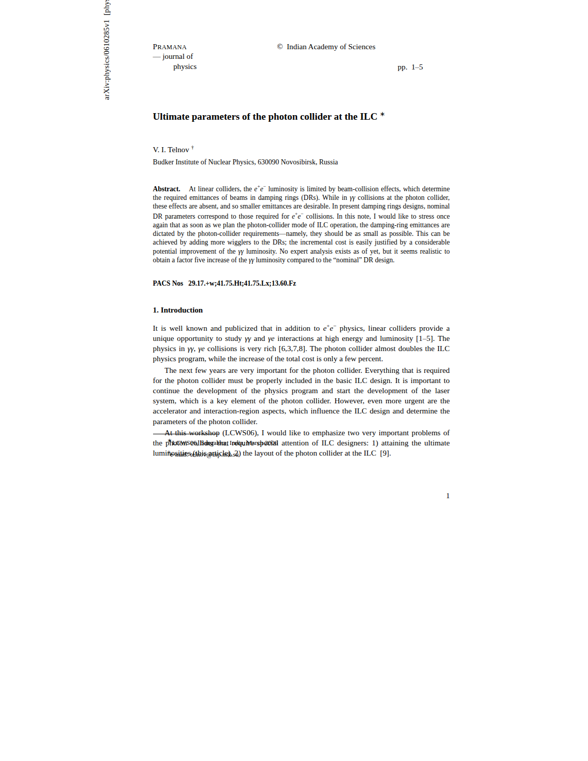arXiv:physics/0610285v1 [physics.acc-ph] 31 Oct 2006
PRAMANA
— journal of
physics
© Indian Academy of Sciences
pp. 1–5
Ultimate parameters of the photon collider at the ILC ∗
V. I. Telnov †
Budker Institute of Nuclear Physics, 630090 Novosibirsk, Russia
Abstract. At linear colliders, the e+e− luminosity is limited by beam-collision effects, which determine the required emittances of beams in damping rings (DRs). While in γγ collisions at the photon collider, these effects are absent, and so smaller emittances are desirable. In present damping rings designs, nominal DR parameters correspond to those required for e+e− collisions. In this note, I would like to stress once again that as soon as we plan the photon-collider mode of ILC operation, the damping-ring emittances are dictated by the photon-collider requirements—namely, they should be as small as possible. This can be achieved by adding more wigglers to the DRs; the incremental cost is easily justified by a considerable potential improvement of the γγ luminosity. No expert analysis exists as of yet, but it seems realistic to obtain a factor five increase of the γγ luminosity compared to the “nominal” DR design.
PACS Nos 29.17.+w;41.75.Ht;41.75.Lx;13.60.Fz
1. Introduction
It is well known and publicized that in addition to e+e− physics, linear colliders provide a unique opportunity to study γγ and γe interactions at high energy and luminosity [1–5]. The physics in γγ, γe collisions is very rich [6,3,7,8]. The photon collider almost doubles the ILC physics program, while the increase of the total cost is only a few percent.
The next few years are very important for the photon collider. Everything that is required for the photon collider must be properly included in the basic ILC design. It is important to continue the development of the physics program and start the development of the laser system, which is a key element of the photon collider. However, even more urgent are the accelerator and interaction-region aspects, which influence the ILC design and determine the parameters of the photon collider.
At this workshop (LCWS06), I would like to emphasize two very important problems of the photon collider that require special attention of ILC designers: 1) attaining the ultimate luminosities (this article), 2) the layout of the photon collider at the ILC [9].
∗LCWS06, Bangalore, India, March 2006
†e-mail: telnov@inp.nsk.su
1